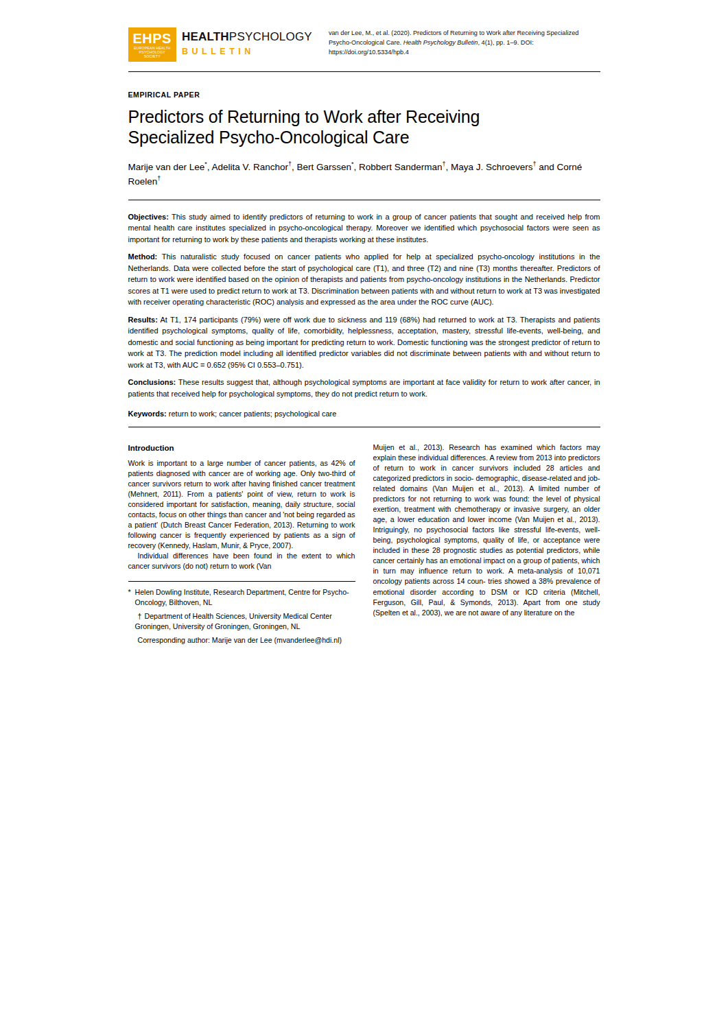EHPS EUROPEAN HEALTH
PSYCHOLOGY
SOCIETY
HEALTHPSYCHOLOGY
BULLETIN
van der Lee, M., et al. (2020). Predictors of Returning to Work after Receiving Specialized Psycho-Oncological Care. Health Psychology Bulletin, 4(1), pp. 1–9. DOI: https://doi.org/10.5334/hpb.4
EMPIRICAL PAPER
Predictors of Returning to Work after Receiving
Specialized Psycho-Oncological Care
Marije van der Lee*, Adelita V. Ranchor†, Bert Garssen*, Robbert Sanderman†, Maya J. Schroevers† and Corné Roelen†
Objectives: This study aimed to identify predictors of returning to work in a group of cancer patients that sought and received help from mental health care institutes specialized in psycho-oncological therapy. Moreover we identified which psychosocial factors were seen as important for returning to work by these patients and therapists working at these institutes.
Method: This naturalistic study focused on cancer patients who applied for help at specialized psycho-oncology institutions in the Netherlands. Data were collected before the start of psychological care (T1), and three (T2) and nine (T3) months thereafter. Predictors of return to work were identified based on the opinion of therapists and patients from psycho-oncology institutions in the Netherlands. Predictor scores at T1 were used to predict return to work at T3. Discrimination between patients with and without return to work at T3 was investigated with receiver operating characteristic (ROC) analysis and expressed as the area under the ROC curve (AUC).
Results: At T1, 174 participants (79%) were off work due to sickness and 119 (68%) had returned to work at T3. Therapists and patients identified psychological symptoms, quality of life, comorbidity, helplessness, acceptation, mastery, stressful life-events, well-being, and domestic and social functioning as being important for predicting return to work. Domestic functioning was the strongest predictor of return to work at T3. The prediction model including all identified predictor variables did not discriminate between patients with and without return to work at T3, with AUC = 0.652 (95% CI 0.553–0.751).
Conclusions: These results suggest that, although psychological symptoms are important at face validity for return to work after cancer, in patients that received help for psychological symptoms, they do not predict return to work.
Keywords: return to work; cancer patients; psychological care
Introduction
Work is important to a large number of cancer patients, as 42% of patients diagnosed with cancer are of working age. Only two-third of cancer survivors return to work after having finished cancer treatment (Mehnert, 2011). From a patients' point of view, return to work is considered important for satisfaction, meaning, daily structure, social contacts, focus on other things than cancer and 'not being regarded as a patient' (Dutch Breast Cancer Federation, 2013). Returning to work following cancer is frequently experienced by patients as a sign of recovery (Kennedy, Haslam, Munir, & Pryce, 2007).
Individual differences have been found in the extent to which cancer survivors (do not) return to work (Van
*Helen Dowling Institute, Research Department, Centre for Psycho-Oncology, Bilthoven, NL
†Department of Health Sciences, University Medical Center Groningen, University of Groningen, Groningen, NL
Corresponding author: Marije van der Lee (mvanderlee@hdi.nl)
Muijen et al., 2013). Research has examined which factors may explain these individual differences. A review from 2013 into predictors of return to work in cancer survivors included 28 articles and categorized predictors in socio- demographic, disease-related and job-related domains (Van Muijen et al., 2013). A limited number of predictors for not returning to work was found: the level of physical exertion, treatment with chemotherapy or invasive surgery, an older age, a lower education and lower income (Van Muijen et al., 2013). Intriguingly, no psychosocial factors like stressful life-events, well-being, psychological symptoms, quality of life, or acceptance were included in these 28 prognostic studies as potential predictors, while cancer certainly has an emotional impact on a group of patients, which in turn may influence return to work. A meta-analysis of 10,071 oncology patients across 14 coun- tries showed a 38% prevalence of emotional disorder according to DSM or ICD criteria (Mitchell, Ferguson, Gill, Paul, & Symonds, 2013). Apart from one study (Spelten et al., 2003), we are not aware of any literature on the